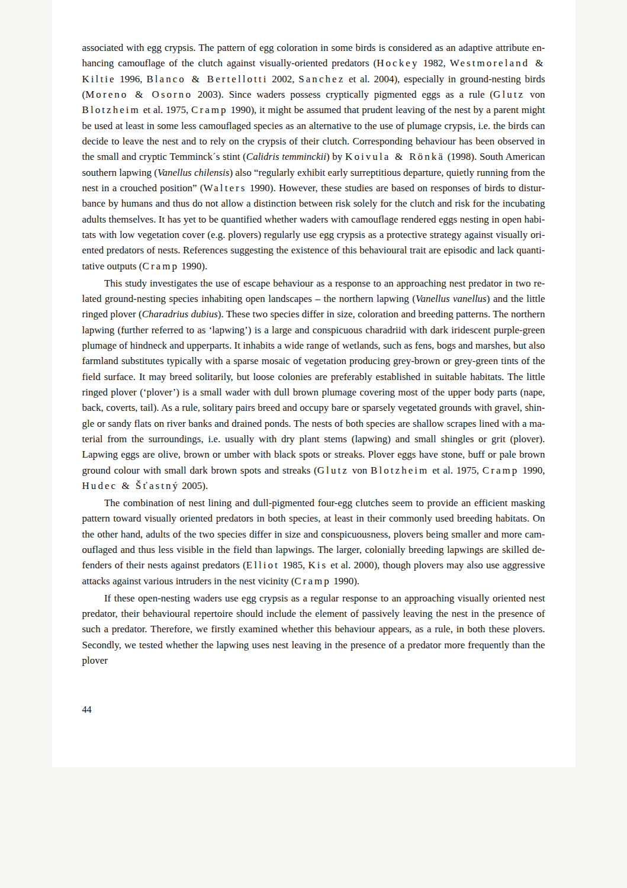associated with egg crypsis. The pattern of egg coloration in some birds is considered as an adaptive attribute enhancing camouflage of the clutch against visually-oriented predators (Hockey 1982, Westmoreland & Kiltie 1996, Blanco & Bertellotti 2002, Sanchez et al. 2004), especially in ground-nesting birds (Moreno & Osorno 2003). Since waders possess cryptically pigmented eggs as a rule (Glutz von Blotzheim et al. 1975, Cramp 1990), it might be assumed that prudent leaving of the nest by a parent might be used at least in some less camouflaged species as an alternative to the use of plumage crypsis, i.e. the birds can decide to leave the nest and to rely on the crypsis of their clutch. Corresponding behaviour has been observed in the small and cryptic Temminck´s stint (Calidris temminckii) by Koivula & Rönkä (1998). South American southern lapwing (Vanellus chilensis) also “regularly exhibit early surreptitious departure, quietly running from the nest in a crouched position” (Walters 1990). However, these studies are based on responses of birds to disturbance by humans and thus do not allow a distinction between risk solely for the clutch and risk for the incubating adults themselves. It has yet to be quantified whether waders with camouflage rendered eggs nesting in open habitats with low vegetation cover (e.g. plovers) regularly use egg crypsis as a protective strategy against visually oriented predators of nests. References suggesting the existence of this behavioural trait are episodic and lack quantitative outputs (Cramp 1990).
This study investigates the use of escape behaviour as a response to an approaching nest predator in two related ground-nesting species inhabiting open landscapes – the northern lapwing (Vanellus vanellus) and the little ringed plover (Charadrius dubius). These two species differ in size, coloration and breeding patterns. The northern lapwing (further referred to as ‘lapwing’) is a large and conspicuous charadriid with dark iridescent purple-green plumage of hindneck and upperparts. It inhabits a wide range of wetlands, such as fens, bogs and marshes, but also farmland substitutes typically with a sparse mosaic of vegetation producing grey-brown or grey-green tints of the field surface. It may breed solitarily, but loose colonies are preferably established in suitable habitats. The little ringed plover (‘plover’) is a small wader with dull brown plumage covering most of the upper body parts (nape, back, coverts, tail). As a rule, solitary pairs breed and occupy bare or sparsely vegetated grounds with gravel, shingle or sandy flats on river banks and drained ponds. The nests of both species are shallow scrapes lined with a material from the surroundings, i.e. usually with dry plant stems (lapwing) and small shingles or grit (plover). Lapwing eggs are olive, brown or umber with black spots or streaks. Plover eggs have stone, buff or pale brown ground colour with small dark brown spots and streaks (Glutz von Blotzheim et al. 1975, Cramp 1990, Hudec & Šťastný 2005).
The combination of nest lining and dull-pigmented four-egg clutches seem to provide an efficient masking pattern toward visually oriented predators in both species, at least in their commonly used breeding habitats. On the other hand, adults of the two species differ in size and conspicuousness, plovers being smaller and more camouflaged and thus less visible in the field than lapwings. The larger, colonially breeding lapwings are skilled defenders of their nests against predators (Elliot 1985, Kis et al. 2000), though plovers may also use aggressive attacks against various intruders in the nest vicinity (Cramp 1990).
If these open-nesting waders use egg crypsis as a regular response to an approaching visually oriented nest predator, their behavioural repertoire should include the element of passively leaving the nest in the presence of such a predator. Therefore, we firstly examined whether this behaviour appears, as a rule, in both these plovers. Secondly, we tested whether the lapwing uses nest leaving in the presence of a predator more frequently than the plover
44